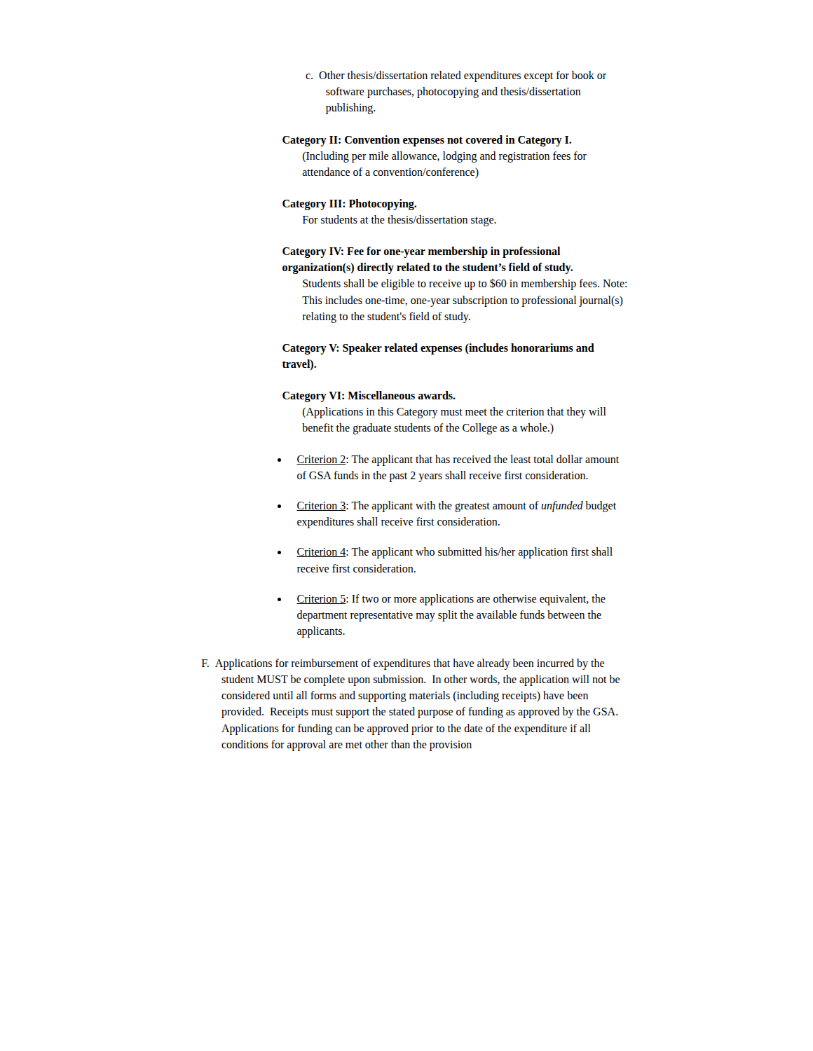c. Other thesis/dissertation related expenditures except for book or software purchases, photocopying and thesis/dissertation publishing.
Category II: Convention expenses not covered in Category I.
(Including per mile allowance, lodging and registration fees for attendance of a convention/conference)
Category III: Photocopying.
For students at the thesis/dissertation stage.
Category IV: Fee for one-year membership in professional organization(s) directly related to the student’s field of study.
Students shall be eligible to receive up to $60 in membership fees. Note: This includes one-time, one-year subscription to professional journal(s) relating to the student's field of study.
Category V: Speaker related expenses (includes honorariums and travel).
Category VI: Miscellaneous awards.
(Applications in this Category must meet the criterion that they will benefit the graduate students of the College as a whole.)
Criterion 2: The applicant that has received the least total dollar amount of GSA funds in the past 2 years shall receive first consideration.
Criterion 3: The applicant with the greatest amount of unfunded budget expenditures shall receive first consideration.
Criterion 4: The applicant who submitted his/her application first shall receive first consideration.
Criterion 5: If two or more applications are otherwise equivalent, the department representative may split the available funds between the applicants.
F. Applications for reimbursement of expenditures that have already been incurred by the student MUST be complete upon submission. In other words, the application will not be considered until all forms and supporting materials (including receipts) have been provided. Receipts must support the stated purpose of funding as approved by the GSA. Applications for funding can be approved prior to the date of the expenditure if all conditions for approval are met other than the provision